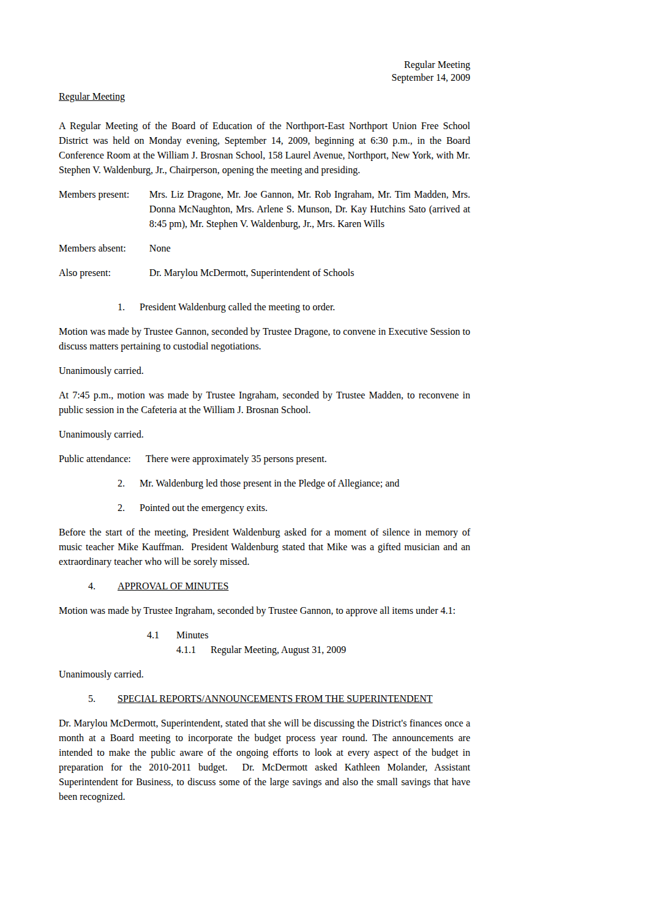Regular Meeting
September 14, 2009
Regular Meeting
A Regular Meeting of the Board of Education of the Northport-East Northport Union Free School District was held on Monday evening, September 14, 2009, beginning at 6:30 p.m., in the Board Conference Room at the William J. Brosnan School, 158 Laurel Avenue, Northport, New York, with Mr. Stephen V. Waldenburg, Jr., Chairperson, opening the meeting and presiding.
| Members present: | Mrs. Liz Dragone, Mr. Joe Gannon, Mr. Rob Ingraham, Mr. Tim Madden, Mrs. Donna McNaughton, Mrs. Arlene S. Munson, Dr. Kay Hutchins Sato (arrived at 8:45 pm), Mr. Stephen V. Waldenburg, Jr., Mrs. Karen Wills |
| Members absent: | None |
| Also present: | Dr. Marylou McDermott, Superintendent of Schools |
1. President Waldenburg called the meeting to order.
Motion was made by Trustee Gannon, seconded by Trustee Dragone, to convene in Executive Session to discuss matters pertaining to custodial negotiations.
Unanimously carried.
At 7:45 p.m., motion was made by Trustee Ingraham, seconded by Trustee Madden, to reconvene in public session in the Cafeteria at the William J. Brosnan School.
Unanimously carried.
Public attendance: There were approximately 35 persons present.
2. Mr. Waldenburg led those present in the Pledge of Allegiance; and
2. Pointed out the emergency exits.
Before the start of the meeting, President Waldenburg asked for a moment of silence in memory of music teacher Mike Kauffman. President Waldenburg stated that Mike was a gifted musician and an extraordinary teacher who will be sorely missed.
4. APPROVAL OF MINUTES
Motion was made by Trustee Ingraham, seconded by Trustee Gannon, to approve all items under 4.1:
4.1 Minutes
4.1.1 Regular Meeting, August 31, 2009
Unanimously carried.
5. SPECIAL REPORTS/ANNOUNCEMENTS FROM THE SUPERINTENDENT
Dr. Marylou McDermott, Superintendent, stated that she will be discussing the District's finances once a month at a Board meeting to incorporate the budget process year round. The announcements are intended to make the public aware of the ongoing efforts to look at every aspect of the budget in preparation for the 2010-2011 budget. Dr. McDermott asked Kathleen Molander, Assistant Superintendent for Business, to discuss some of the large savings and also the small savings that have been recognized.